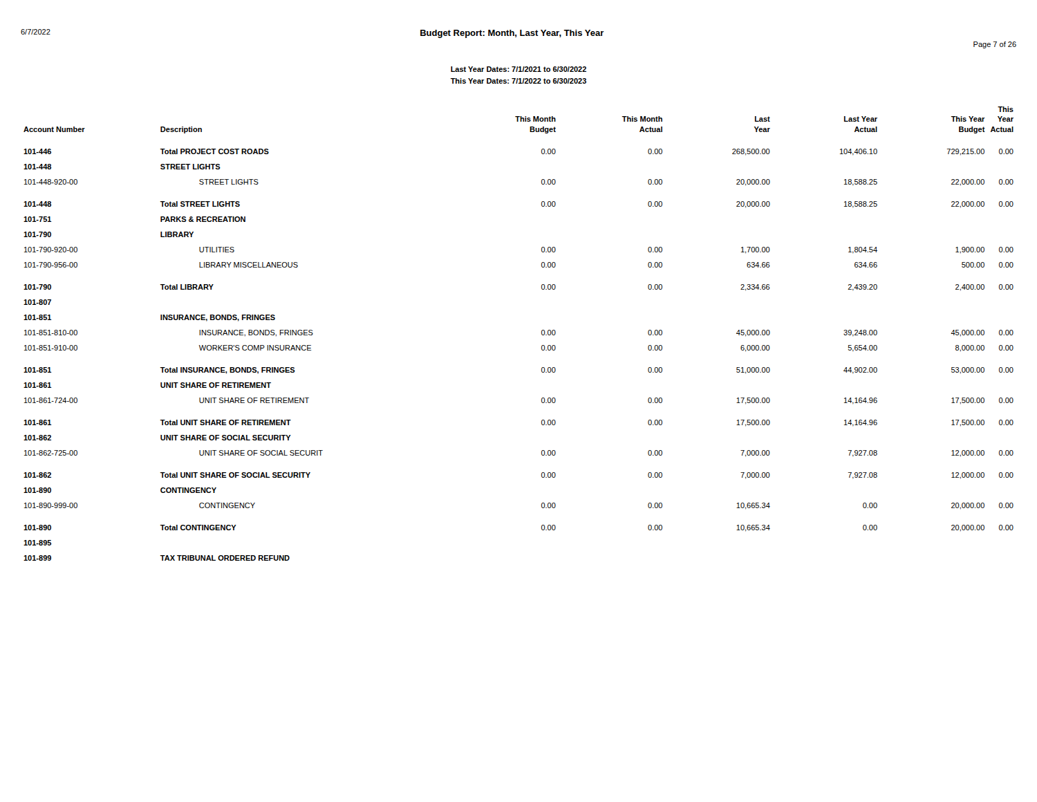6/7/2022
Budget Report: Month, Last Year, This Year
Page 7 of 26
Last Year Dates: 7/1/2021 to 6/30/2022
This Year Dates: 7/1/2022 to 6/30/2023
| Account Number | Description | This Month Budget | This Month Actual | Last Year | Last Year Actual | This Year Budget | This Year Actual |
| --- | --- | --- | --- | --- | --- | --- | --- |
| 101-446 | Total PROJECT COST ROADS | 0.00 | 0.00 | 268,500.00 | 104,406.10 | 729,215.00 | 0.00 |
| 101-448 | STREET LIGHTS | | | | | | |
| 101-448-920-00 | STREET LIGHTS | 0.00 | 0.00 | 20,000.00 | 18,588.25 | 22,000.00 | 0.00 |
| 101-448 | Total STREET LIGHTS | 0.00 | 0.00 | 20,000.00 | 18,588.25 | 22,000.00 | 0.00 |
| 101-751 | PARKS & RECREATION | | | | | | |
| 101-790 | LIBRARY | | | | | | |
| 101-790-920-00 | UTILITIES | 0.00 | 0.00 | 1,700.00 | 1,804.54 | 1,900.00 | 0.00 |
| 101-790-956-00 | LIBRARY MISCELLANEOUS | 0.00 | 0.00 | 634.66 | 634.66 | 500.00 | 0.00 |
| 101-790 | Total LIBRARY | 0.00 | 0.00 | 2,334.66 | 2,439.20 | 2,400.00 | 0.00 |
| 101-807 | | | | | | | |
| 101-851 | INSURANCE, BONDS, FRINGES | | | | | | |
| 101-851-810-00 | INSURANCE, BONDS, FRINGES | 0.00 | 0.00 | 45,000.00 | 39,248.00 | 45,000.00 | 0.00 |
| 101-851-910-00 | WORKER'S COMP INSURANCE | 0.00 | 0.00 | 6,000.00 | 5,654.00 | 8,000.00 | 0.00 |
| 101-851 | Total INSURANCE, BONDS, FRINGES | 0.00 | 0.00 | 51,000.00 | 44,902.00 | 53,000.00 | 0.00 |
| 101-861 | UNIT SHARE OF RETIREMENT | | | | | | |
| 101-861-724-00 | UNIT SHARE OF RETIREMENT | 0.00 | 0.00 | 17,500.00 | 14,164.96 | 17,500.00 | 0.00 |
| 101-861 | Total UNIT SHARE OF RETIREMENT | 0.00 | 0.00 | 17,500.00 | 14,164.96 | 17,500.00 | 0.00 |
| 101-862 | UNIT SHARE OF SOCIAL SECURITY | | | | | | |
| 101-862-725-00 | UNIT SHARE OF SOCIAL SECURIT | 0.00 | 0.00 | 7,000.00 | 7,927.08 | 12,000.00 | 0.00 |
| 101-862 | Total UNIT SHARE OF SOCIAL SECURITY | 0.00 | 0.00 | 7,000.00 | 7,927.08 | 12,000.00 | 0.00 |
| 101-890 | CONTINGENCY | | | | | | |
| 101-890-999-00 | CONTINGENCY | 0.00 | 0.00 | 10,665.34 | 0.00 | 20,000.00 | 0.00 |
| 101-890 | Total CONTINGENCY | 0.00 | 0.00 | 10,665.34 | 0.00 | 20,000.00 | 0.00 |
| 101-895 | | | | | | | |
| 101-899 | TAX TRIBUNAL ORDERED REFUND | | | | | | |